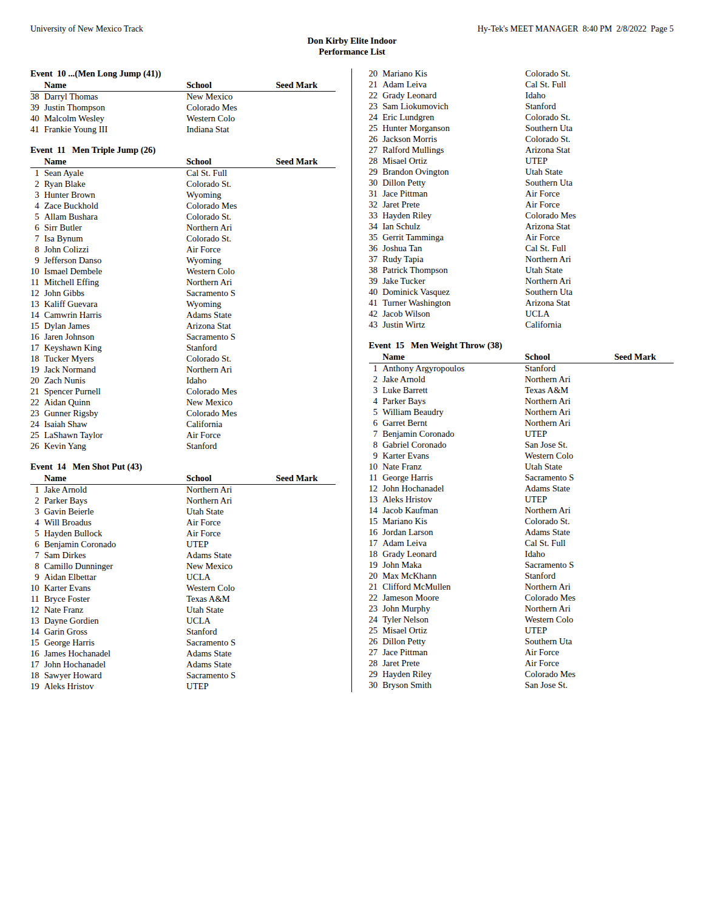University of New Mexico Track
Hy-Tek's MEET MANAGER 8:40 PM 2/8/2022 Page 5
Don Kirby Elite Indoor
Performance List
Event 10 ...(Men Long Jump (41))
| | Name | School | Seed Mark |
| --- | --- | --- | --- |
| 38 | Darryl Thomas | New Mexico | |
| 39 | Justin Thompson | Colorado Mes | |
| 40 | Malcolm Wesley | Western Colo | |
| 41 | Frankie Young III | Indiana Stat | |
Event 11 Men Triple Jump (26)
| | Name | School | Seed Mark |
| --- | --- | --- | --- |
| 1 | Sean Ayale | Cal St. Full | |
| 2 | Ryan Blake | Colorado St. | |
| 3 | Hunter Brown | Wyoming | |
| 4 | Zace Buckhold | Colorado Mes | |
| 5 | Allam Bushara | Colorado St. | |
| 6 | Sirr Butler | Northern Ari | |
| 7 | Isa Bynum | Colorado St. | |
| 8 | John Colizzi | Air Force | |
| 9 | Jefferson Danso | Wyoming | |
| 10 | Ismael Dembele | Western Colo | |
| 11 | Mitchell Effing | Northern Ari | |
| 12 | John Gibbs | Sacramento S | |
| 13 | Kaliff Guevara | Wyoming | |
| 14 | Camwrin Harris | Adams State | |
| 15 | Dylan James | Arizona Stat | |
| 16 | Jaren Johnson | Sacramento S | |
| 17 | Keyshawn King | Stanford | |
| 18 | Tucker Myers | Colorado St. | |
| 19 | Jack Normand | Northern Ari | |
| 20 | Zach Nunis | Idaho | |
| 21 | Spencer Purnell | Colorado Mes | |
| 22 | Aidan Quinn | New Mexico | |
| 23 | Gunner Rigsby | Colorado Mes | |
| 24 | Isaiah Shaw | California | |
| 25 | LaShawn Taylor | Air Force | |
| 26 | Kevin Yang | Stanford | |
Event 14 Men Shot Put (43)
| | Name | School | Seed Mark |
| --- | --- | --- | --- |
| 1 | Jake Arnold | Northern Ari | |
| 2 | Parker Bays | Northern Ari | |
| 3 | Gavin Beierle | Utah State | |
| 4 | Will Broadus | Air Force | |
| 5 | Hayden Bullock | Air Force | |
| 6 | Benjamin Coronado | UTEP | |
| 7 | Sam Dirkes | Adams State | |
| 8 | Camillo Dunninger | New Mexico | |
| 9 | Aidan Elbettar | UCLA | |
| 10 | Karter Evans | Western Colo | |
| 11 | Bryce Foster | Texas A&M | |
| 12 | Nate Franz | Utah State | |
| 13 | Dayne Gordien | UCLA | |
| 14 | Garin Gross | Stanford | |
| 15 | George Harris | Sacramento S | |
| 16 | James Hochanadel | Adams State | |
| 17 | John Hochanadel | Adams State | |
| 18 | Sawyer Howard | Sacramento S | |
| 19 | Aleks Hristov | UTEP | |
| 20 | Mariano Kis | Colorado St. | |
| 21 | Adam Leiva | Cal St. Full | |
| 22 | Grady Leonard | Idaho | |
| 23 | Sam Liokumovich | Stanford | |
| 24 | Eric Lundgren | Colorado St. | |
| 25 | Hunter Morganson | Southern Uta | |
| 26 | Jackson Morris | Colorado St. | |
| 27 | Ralford Mullings | Arizona Stat | |
| 28 | Misael Ortiz | UTEP | |
| 29 | Brandon Ovington | Utah State | |
| 30 | Dillon Petty | Southern Uta | |
| 31 | Jace Pittman | Air Force | |
| 32 | Jaret Prete | Air Force | |
| 33 | Hayden Riley | Colorado Mes | |
| 34 | Ian Schulz | Arizona Stat | |
| 35 | Gerrit Tamminga | Air Force | |
| 36 | Joshua Tan | Cal St. Full | |
| 37 | Rudy Tapia | Northern Ari | |
| 38 | Patrick Thompson | Utah State | |
| 39 | Jake Tucker | Northern Ari | |
| 40 | Dominick Vasquez | Southern Uta | |
| 41 | Turner Washington | Arizona Stat | |
| 42 | Jacob Wilson | UCLA | |
| 43 | Justin Wirtz | California | |
Event 15 Men Weight Throw (38)
| | Name | School | Seed Mark |
| --- | --- | --- | --- |
| 1 | Anthony Argyropoulos | Stanford | |
| 2 | Jake Arnold | Northern Ari | |
| 3 | Luke Barrett | Texas A&M | |
| 4 | Parker Bays | Northern Ari | |
| 5 | William Beaudry | Northern Ari | |
| 6 | Garret Bernt | Northern Ari | |
| 7 | Benjamin Coronado | UTEP | |
| 8 | Gabriel Coronado | San Jose St. | |
| 9 | Karter Evans | Western Colo | |
| 10 | Nate Franz | Utah State | |
| 11 | George Harris | Sacramento S | |
| 12 | John Hochanadel | Adams State | |
| 13 | Aleks Hristov | UTEP | |
| 14 | Jacob Kaufman | Northern Ari | |
| 15 | Mariano Kis | Colorado St. | |
| 16 | Jordan Larson | Adams State | |
| 17 | Adam Leiva | Cal St. Full | |
| 18 | Grady Leonard | Idaho | |
| 19 | John Maka | Sacramento S | |
| 20 | Max McKhann | Stanford | |
| 21 | Clifford McMullen | Northern Ari | |
| 22 | Jameson Moore | Colorado Mes | |
| 23 | John Murphy | Northern Ari | |
| 24 | Tyler Nelson | Western Colo | |
| 25 | Misael Ortiz | UTEP | |
| 26 | Dillon Petty | Southern Uta | |
| 27 | Jace Pittman | Air Force | |
| 28 | Jaret Prete | Air Force | |
| 29 | Hayden Riley | Colorado Mes | |
| 30 | Bryson Smith | San Jose St. | |